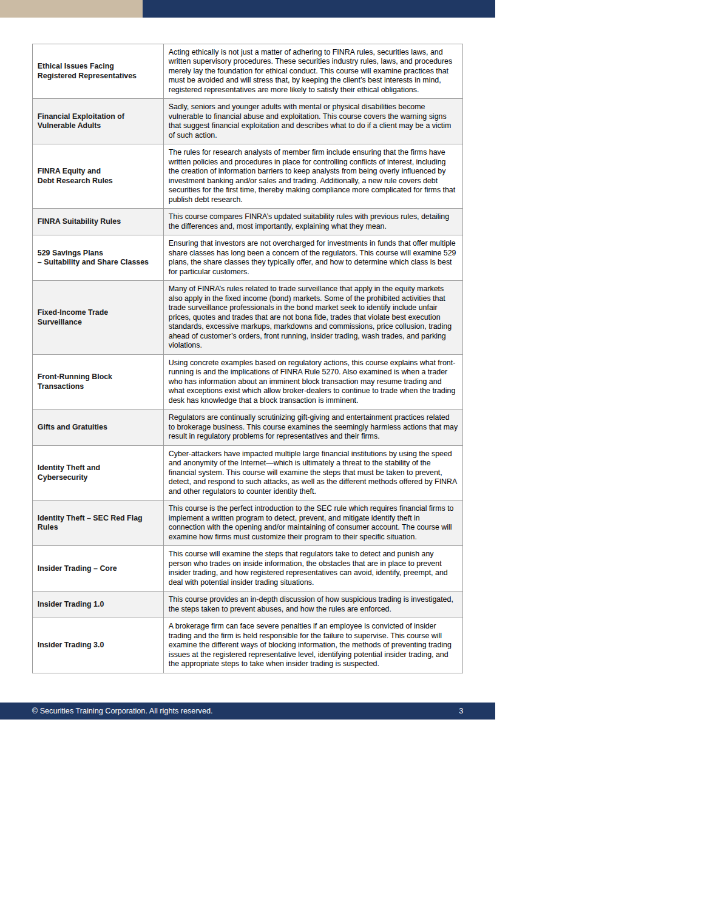| Ethical Issues Facing Registered Representatives | Acting ethically is not just a matter of adhering to FINRA rules, securities laws, and written supervisory procedures. These securities industry rules, laws, and procedures merely lay the foundation for ethical conduct. This course will examine practices that must be avoided and will stress that, by keeping the client’s best interests in mind, registered representatives are more likely to satisfy their ethical obligations. |
| Financial Exploitation of Vulnerable Adults | Sadly, seniors and younger adults with mental or physical disabilities become vulnerable to financial abuse and exploitation. This course covers the warning signs that suggest financial exploitation and describes what to do if a client may be a victim of such action. |
| FINRA Equity and Debt Research Rules | The rules for research analysts of member firm include ensuring that the firms have written policies and procedures in place for controlling conflicts of interest, including the creation of information barriers to keep analysts from being overly influenced by investment banking and/or sales and trading. Additionally, a new rule covers debt securities for the first time, thereby making compliance more complicated for firms that publish debt research. |
| FINRA Suitability Rules | This course compares FINRA’s updated suitability rules with previous rules, detailing the differences and, most importantly, explaining what they mean. |
| 529 Savings Plans – Suitability and Share Classes | Ensuring that investors are not overcharged for investments in funds that offer multiple share classes has long been a concern of the regulators. This course will examine 529 plans, the share classes they typically offer, and how to determine which class is best for particular customers. |
| Fixed-Income Trade Surveillance | Many of FINRA’s rules related to trade surveillance that apply in the equity markets also apply in the fixed income (bond) markets. Some of the prohibited activities that trade surveillance professionals in the bond market seek to identify include unfair prices, quotes and trades that are not bona fide, trades that violate best execution standards, excessive markups, markdowns and commissions, price collusion, trading ahead of customer’s orders, front running, insider trading, wash trades, and parking violations. |
| Front-Running Block Transactions | Using concrete examples based on regulatory actions, this course explains what front-running is and the implications of FINRA Rule 5270. Also examined is when a trader who has information about an imminent block transaction may resume trading and what exceptions exist which allow broker-dealers to continue to trade when the trading desk has knowledge that a block transaction is imminent. |
| Gifts and Gratuities | Regulators are continually scrutinizing gift-giving and entertainment practices related to brokerage business. This course examines the seemingly harmless actions that may result in regulatory problems for representatives and their firms. |
| Identity Theft and Cybersecurity | Cyber-attackers have impacted multiple large financial institutions by using the speed and anonymity of the Internet—which is ultimately a threat to the stability of the financial system. This course will examine the steps that must be taken to prevent, detect, and respond to such attacks, as well as the different methods offered by FINRA and other regulators to counter identity theft. |
| Identity Theft – SEC Red Flag Rules | This course is the perfect introduction to the SEC rule which requires financial firms to implement a written program to detect, prevent, and mitigate identify theft in connection with the opening and/or maintaining of consumer account. The course will examine how firms must customize their program to their specific situation. |
| Insider Trading – Core | This course will examine the steps that regulators take to detect and punish any person who trades on inside information, the obstacles that are in place to prevent insider trading, and how registered representatives can avoid, identify, preempt, and deal with potential insider trading situations. |
| Insider Trading 1.0 | This course provides an in-depth discussion of how suspicious trading is investigated, the steps taken to prevent abuses, and how the rules are enforced. |
| Insider Trading 3.0 | A brokerage firm can face severe penalties if an employee is convicted of insider trading and the firm is held responsible for the failure to supervise. This course will examine the different ways of blocking information, the methods of preventing trading issues at the registered representative level, identifying potential insider trading, and the appropriate steps to take when insider trading is suspected. |
• Compliance • Brokerage • Products • Supervisory • Insurance
© Securities Training Corporation. All rights reserved.
3